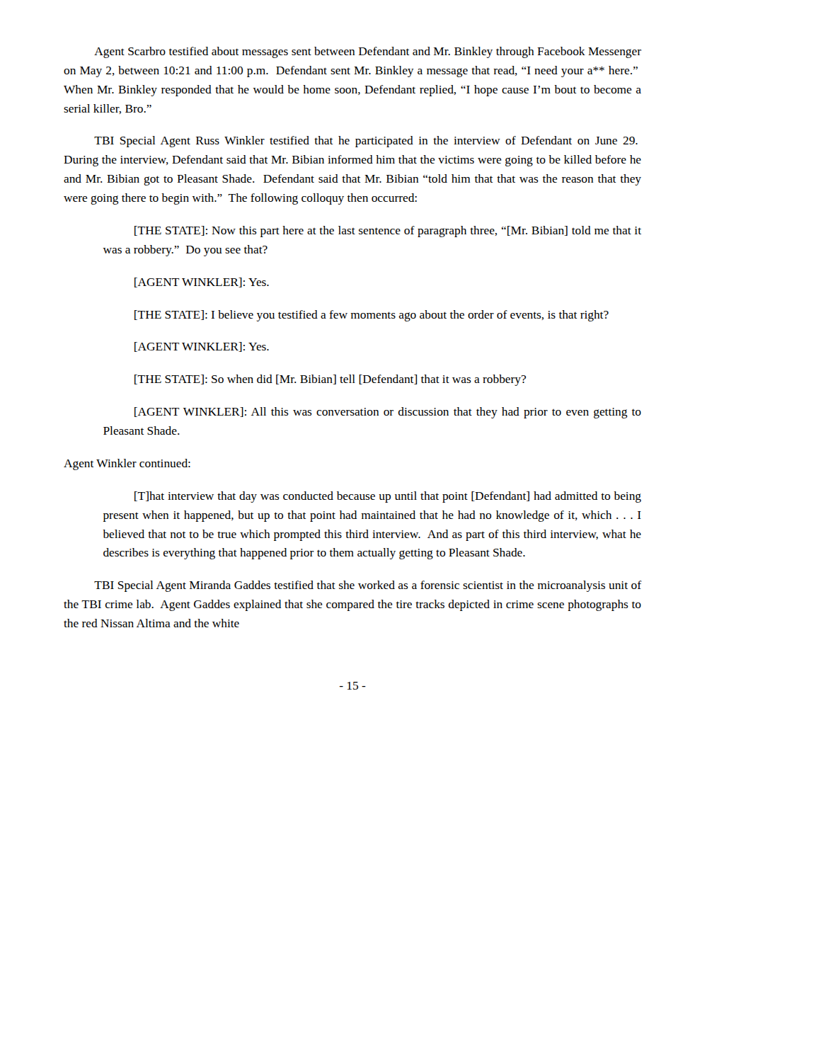Agent Scarbro testified about messages sent between Defendant and Mr. Binkley through Facebook Messenger on May 2, between 10:21 and 11:00 p.m. Defendant sent Mr. Binkley a message that read, “I need your a** here.” When Mr. Binkley responded that he would be home soon, Defendant replied, “I hope cause I’m bout to become a serial killer, Bro.”
TBI Special Agent Russ Winkler testified that he participated in the interview of Defendant on June 29. During the interview, Defendant said that Mr. Bibian informed him that the victims were going to be killed before he and Mr. Bibian got to Pleasant Shade. Defendant said that Mr. Bibian “told him that that was the reason that they were going there to begin with.” The following colloquy then occurred:
[THE STATE]: Now this part here at the last sentence of paragraph three, “[Mr. Bibian] told me that it was a robbery.” Do you see that?
[AGENT WINKLER]: Yes.
[THE STATE]: I believe you testified a few moments ago about the order of events, is that right?
[AGENT WINKLER]: Yes.
[THE STATE]: So when did [Mr. Bibian] tell [Defendant] that it was a robbery?
[AGENT WINKLER]: All this was conversation or discussion that they had prior to even getting to Pleasant Shade.
Agent Winkler continued:
[T]hat interview that day was conducted because up until that point [Defendant] had admitted to being present when it happened, but up to that point had maintained that he had no knowledge of it, which . . . I believed that not to be true which prompted this third interview. And as part of this third interview, what he describes is everything that happened prior to them actually getting to Pleasant Shade.
TBI Special Agent Miranda Gaddes testified that she worked as a forensic scientist in the microanalysis unit of the TBI crime lab. Agent Gaddes explained that she compared the tire tracks depicted in crime scene photographs to the red Nissan Altima and the white
- 15 -